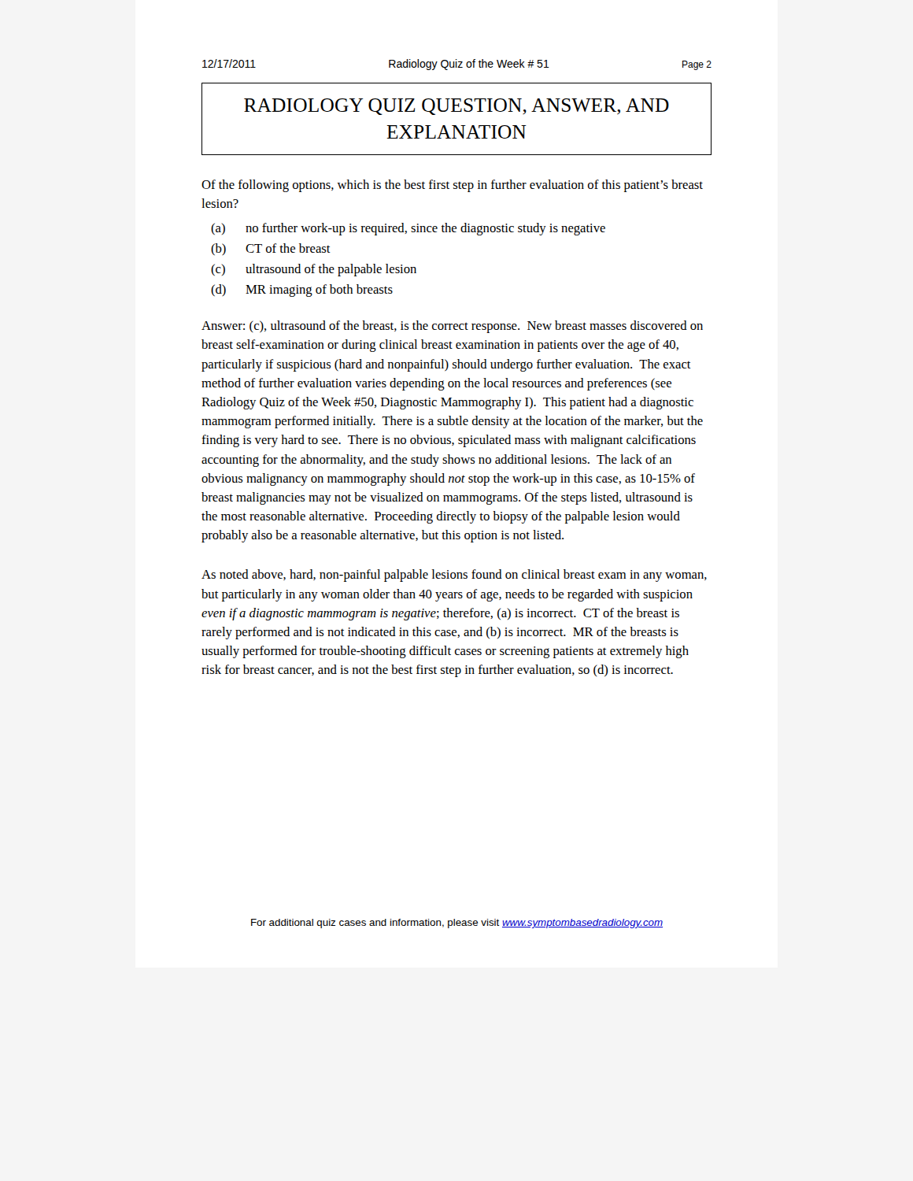12/17/2011 Radiology Quiz of the Week # 51 Page 2
RADIOLOGY QUIZ QUESTION, ANSWER, AND EXPLANATION
Of the following options, which is the best first step in further evaluation of this patient’s breast lesion?
(a) no further work-up is required, since the diagnostic study is negative
(b) CT of the breast
(c) ultrasound of the palpable lesion
(d) MR imaging of both breasts
Answer: (c), ultrasound of the breast, is the correct response. New breast masses discovered on breast self-examination or during clinical breast examination in patients over the age of 40, particularly if suspicious (hard and nonpainful) should undergo further evaluation. The exact method of further evaluation varies depending on the local resources and preferences (see Radiology Quiz of the Week #50, Diagnostic Mammography I). This patient had a diagnostic mammogram performed initially. There is a subtle density at the location of the marker, but the finding is very hard to see. There is no obvious, spiculated mass with malignant calcifications accounting for the abnormality, and the study shows no additional lesions. The lack of an obvious malignancy on mammography should not stop the work-up in this case, as 10-15% of breast malignancies may not be visualized on mammograms. Of the steps listed, ultrasound is the most reasonable alternative. Proceeding directly to biopsy of the palpable lesion would probably also be a reasonable alternative, but this option is not listed.
As noted above, hard, non-painful palpable lesions found on clinical breast exam in any woman, but particularly in any woman older than 40 years of age, needs to be regarded with suspicion even if a diagnostic mammogram is negative; therefore, (a) is incorrect. CT of the breast is rarely performed and is not indicated in this case, and (b) is incorrect. MR of the breasts is usually performed for trouble-shooting difficult cases or screening patients at extremely high risk for breast cancer, and is not the best first step in further evaluation, so (d) is incorrect.
For additional quiz cases and information, please visit www.symptombasedradiology.com